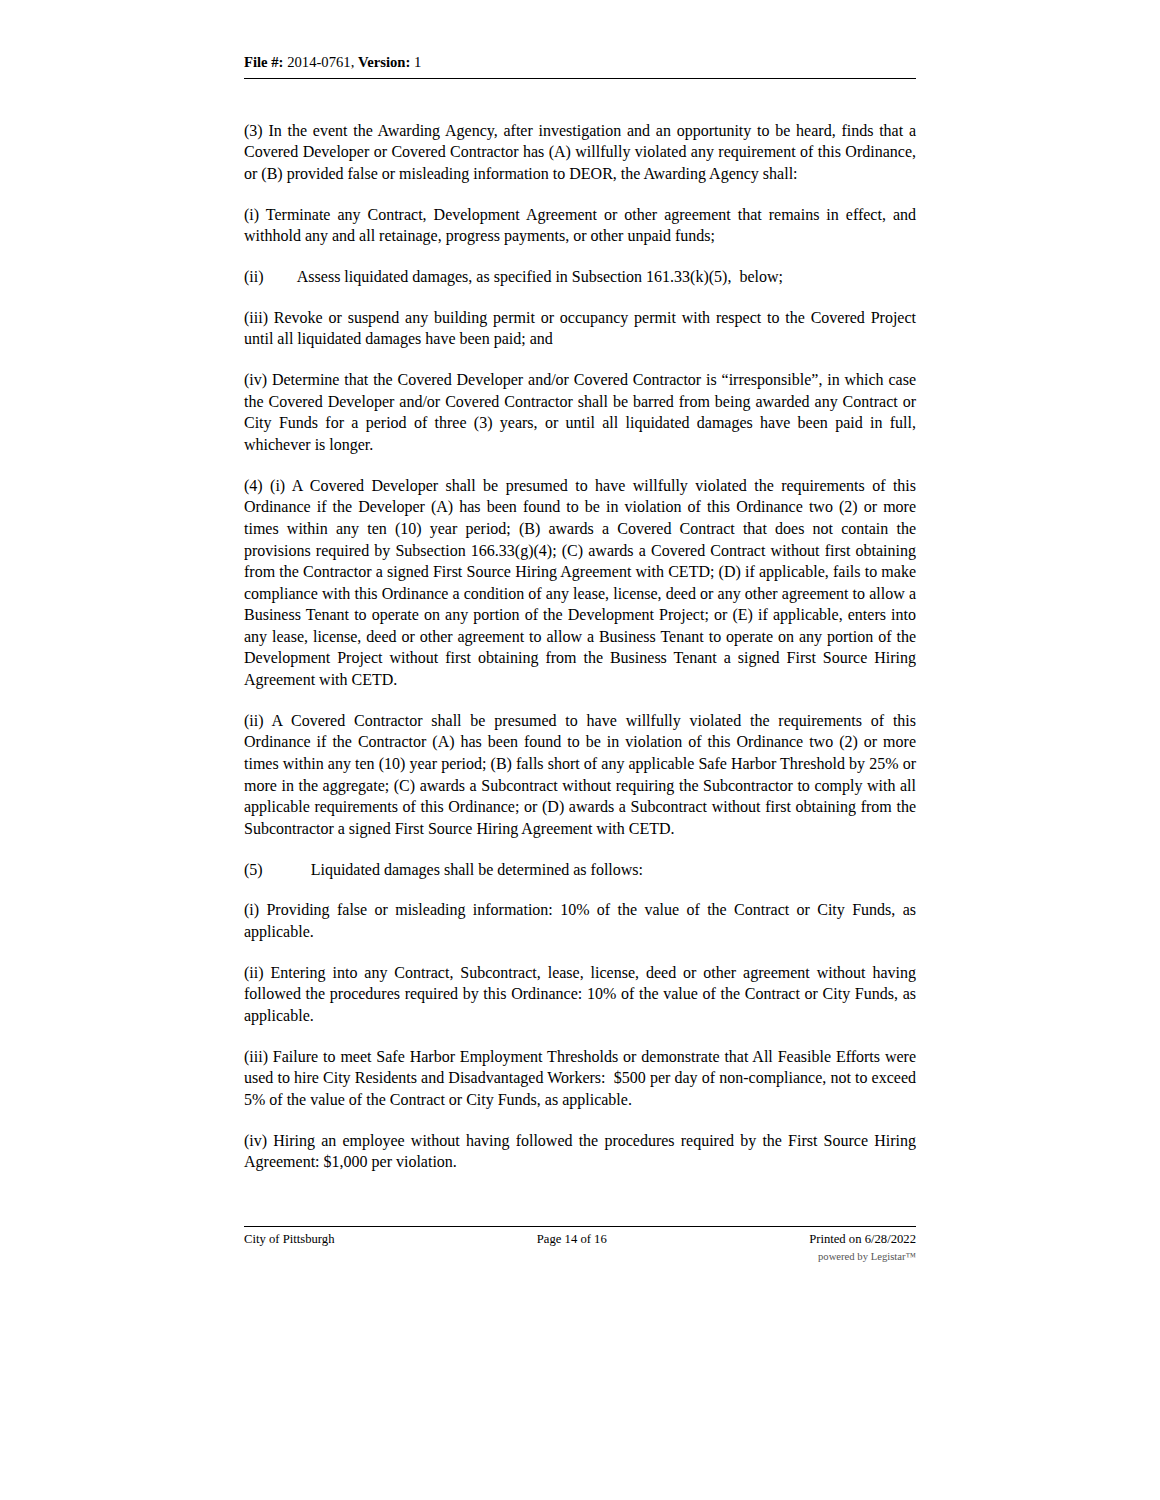File #: 2014-0761, Version: 1
(3) In the event the Awarding Agency, after investigation and an opportunity to be heard, finds that a Covered Developer or Covered Contractor has (A) willfully violated any requirement of this Ordinance, or (B) provided false or misleading information to DEOR, the Awarding Agency shall:
(i) Terminate any Contract, Development Agreement or other agreement that remains in effect, and withhold any and all retainage, progress payments, or other unpaid funds;
(ii) Assess liquidated damages, as specified in Subsection 161.33(k)(5), below;
(iii) Revoke or suspend any building permit or occupancy permit with respect to the Covered Project until all liquidated damages have been paid; and
(iv) Determine that the Covered Developer and/or Covered Contractor is “irresponsible”, in which case the Covered Developer and/or Covered Contractor shall be barred from being awarded any Contract or City Funds for a period of three (3) years, or until all liquidated damages have been paid in full, whichever is longer.
(4) (i) A Covered Developer shall be presumed to have willfully violated the requirements of this Ordinance if the Developer (A) has been found to be in violation of this Ordinance two (2) or more times within any ten (10) year period; (B) awards a Covered Contract that does not contain the provisions required by Subsection 166.33(g)(4); (C) awards a Covered Contract without first obtaining from the Contractor a signed First Source Hiring Agreement with CETD; (D) if applicable, fails to make compliance with this Ordinance a condition of any lease, license, deed or any other agreement to allow a Business Tenant to operate on any portion of the Development Project; or (E) if applicable, enters into any lease, license, deed or other agreement to allow a Business Tenant to operate on any portion of the Development Project without first obtaining from the Business Tenant a signed First Source Hiring Agreement with CETD.
(ii) A Covered Contractor shall be presumed to have willfully violated the requirements of this Ordinance if the Contractor (A) has been found to be in violation of this Ordinance two (2) or more times within any ten (10) year period; (B) falls short of any applicable Safe Harbor Threshold by 25% or more in the aggregate; (C) awards a Subcontract without requiring the Subcontractor to comply with all applicable requirements of this Ordinance; or (D) awards a Subcontract without first obtaining from the Subcontractor a signed First Source Hiring Agreement with CETD.
(5) Liquidated damages shall be determined as follows:
(i) Providing false or misleading information: 10% of the value of the Contract or City Funds, as applicable.
(ii) Entering into any Contract, Subcontract, lease, license, deed or other agreement without having followed the procedures required by this Ordinance: 10% of the value of the Contract or City Funds, as applicable.
(iii) Failure to meet Safe Harbor Employment Thresholds or demonstrate that All Feasible Efforts were used to hire City Residents and Disadvantaged Workers: $500 per day of non-compliance, not to exceed 5% of the value of the Contract or City Funds, as applicable.
(iv) Hiring an employee without having followed the procedures required by the First Source Hiring Agreement: $1,000 per violation.
City of Pittsburgh
Page 14 of 16
Printed on 6/28/2022 powered by Legistar™